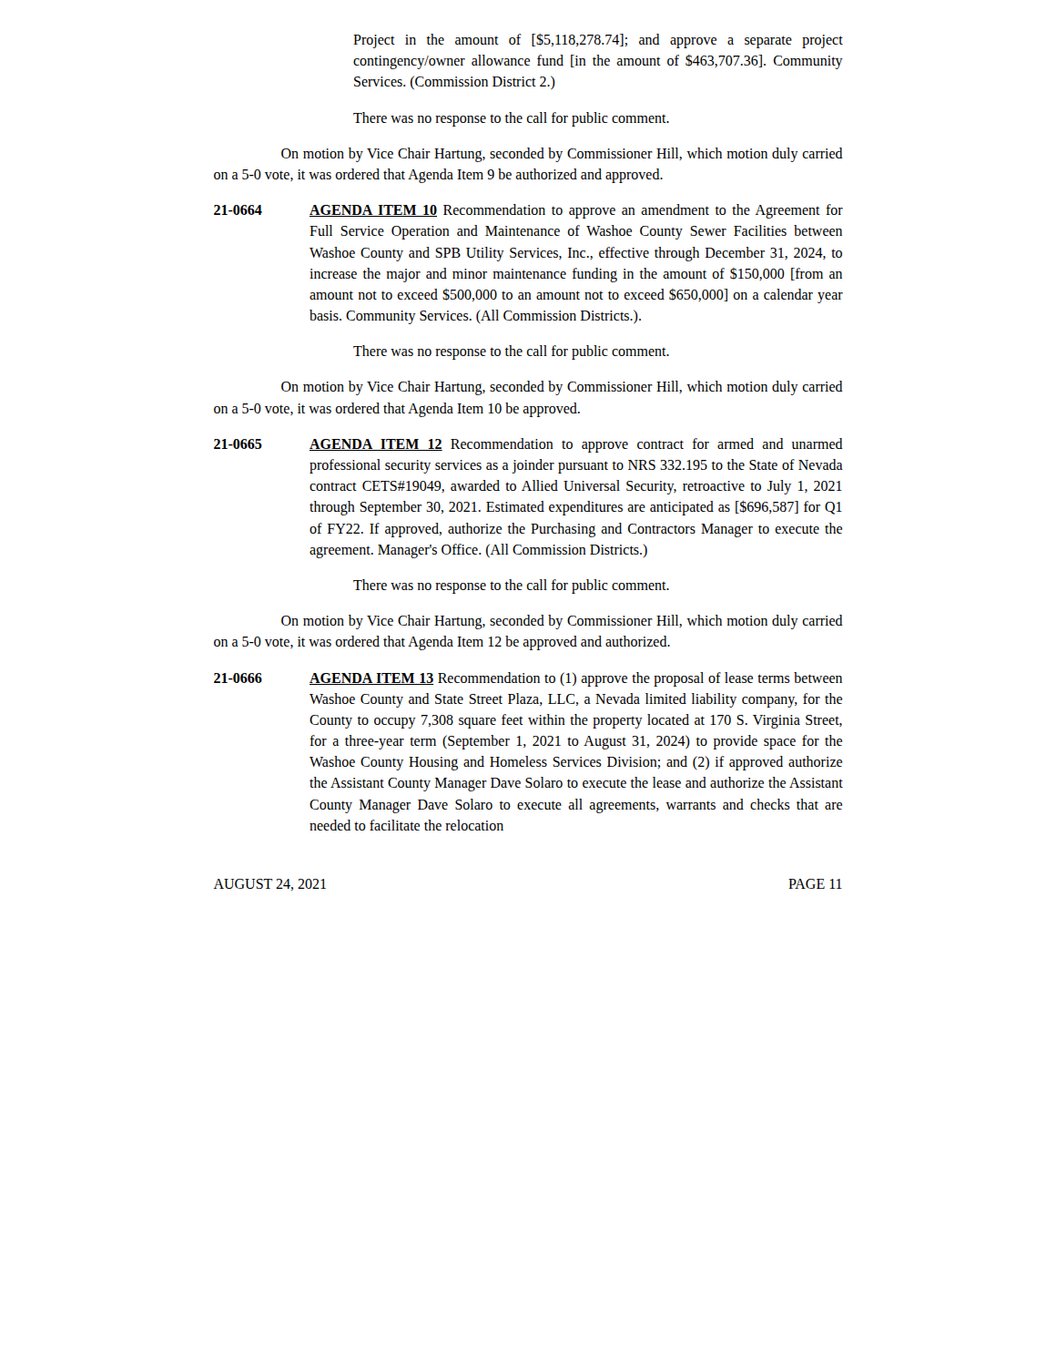Project in the amount of [$5,118,278.74]; and approve a separate project contingency/owner allowance fund [in the amount of $463,707.36]. Community Services. (Commission District 2.)
There was no response to the call for public comment.
On motion by Vice Chair Hartung, seconded by Commissioner Hill, which motion duly carried on a 5-0 vote, it was ordered that Agenda Item 9 be authorized and approved.
21-0664
AGENDA ITEM 10 Recommendation to approve an amendment to the Agreement for Full Service Operation and Maintenance of Washoe County Sewer Facilities between Washoe County and SPB Utility Services, Inc., effective through December 31, 2024, to increase the major and minor maintenance funding in the amount of $150,000 [from an amount not to exceed $500,000 to an amount not to exceed $650,000] on a calendar year basis. Community Services. (All Commission Districts.).
There was no response to the call for public comment.
On motion by Vice Chair Hartung, seconded by Commissioner Hill, which motion duly carried on a 5-0 vote, it was ordered that Agenda Item 10 be approved.
21-0665
AGENDA ITEM 12 Recommendation to approve contract for armed and unarmed professional security services as a joinder pursuant to NRS 332.195 to the State of Nevada contract CETS#19049, awarded to Allied Universal Security, retroactive to July 1, 2021 through September 30, 2021. Estimated expenditures are anticipated as [$696,587] for Q1 of FY22. If approved, authorize the Purchasing and Contractors Manager to execute the agreement. Manager's Office. (All Commission Districts.)
There was no response to the call for public comment.
On motion by Vice Chair Hartung, seconded by Commissioner Hill, which motion duly carried on a 5-0 vote, it was ordered that Agenda Item 12 be approved and authorized.
21-0666
AGENDA ITEM 13 Recommendation to (1) approve the proposal of lease terms between Washoe County and State Street Plaza, LLC, a Nevada limited liability company, for the County to occupy 7,308 square feet within the property located at 170 S. Virginia Street, for a three-year term (September 1, 2021 to August 31, 2024) to provide space for the Washoe County Housing and Homeless Services Division; and (2) if approved authorize the Assistant County Manager Dave Solaro to execute the lease and authorize the Assistant County Manager Dave Solaro to execute all agreements, warrants and checks that are needed to facilitate the relocation
AUGUST 24, 2021 PAGE 11